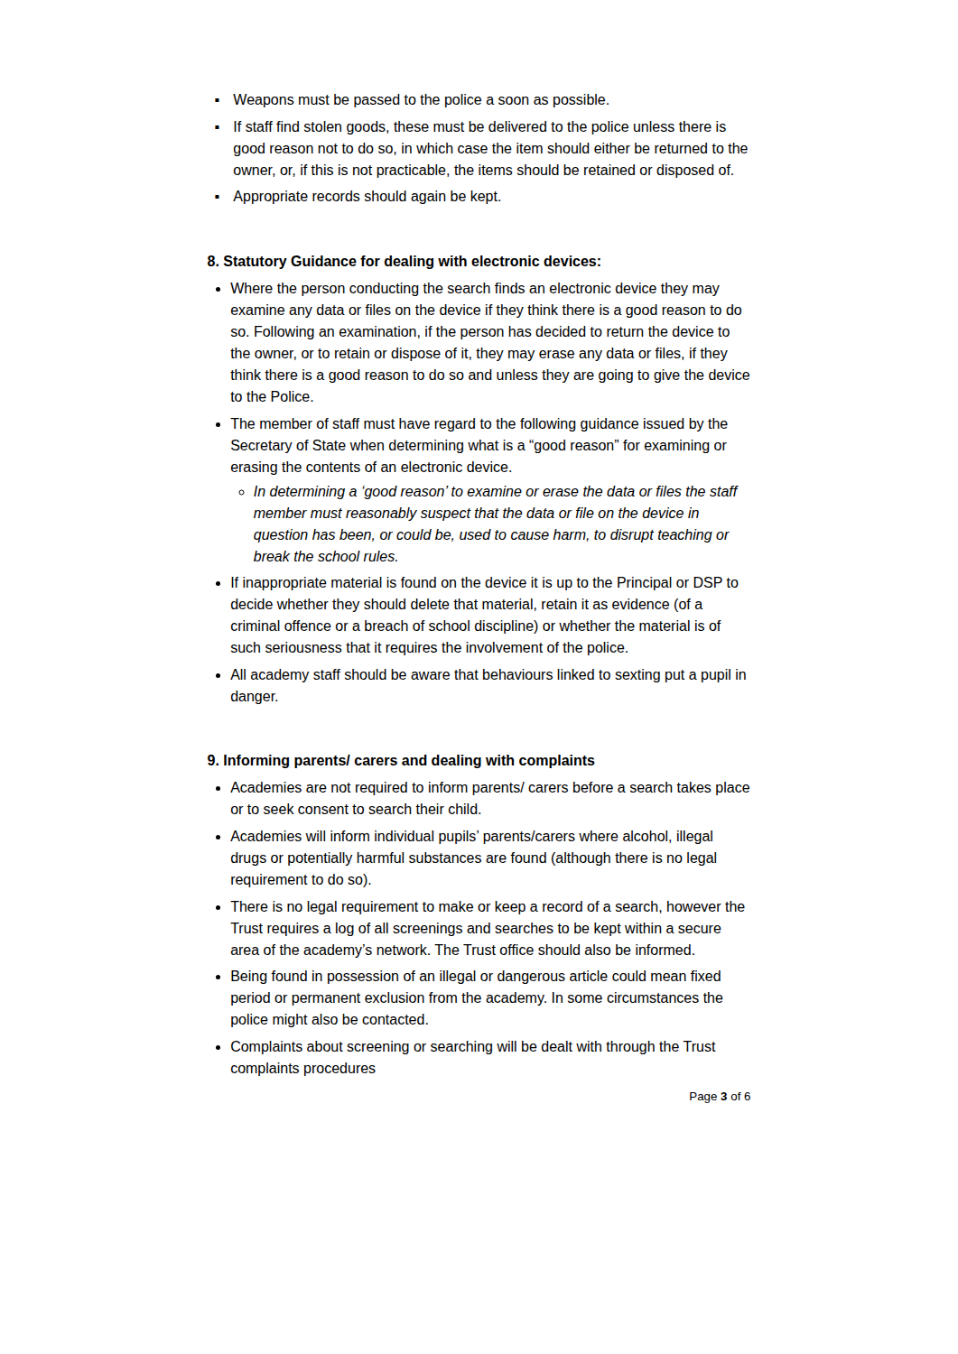Weapons must be passed to the police a soon as possible.
If staff find stolen goods, these must be delivered to the police unless there is good reason not to do so, in which case the item should either be returned to the owner, or, if this is not practicable, the items should be retained or disposed of.
Appropriate records should again be kept.
8. Statutory Guidance for dealing with electronic devices:
Where the person conducting the search finds an electronic device they may examine any data or files on the device if they think there is a good reason to do so. Following an examination, if the person has decided to return the device to the owner, or to retain or dispose of it, they may erase any data or files, if they think there is a good reason to do so and unless they are going to give the device to the Police.
The member of staff must have regard to the following guidance issued by the Secretary of State when determining what is a “good reason” for examining or erasing the contents of an electronic device.
In determining a ‘good reason’ to examine or erase the data or files the staff member must reasonably suspect that the data or file on the device in question has been, or could be, used to cause harm, to disrupt teaching or break the school rules.
If inappropriate material is found on the device it is up to the Principal or DSP to decide whether they should delete that material, retain it as evidence (of a criminal offence or a breach of school discipline) or whether the material is of such seriousness that it requires the involvement of the police.
All academy staff should be aware that behaviours linked to sexting put a pupil in danger.
9. Informing parents/ carers and dealing with complaints
Academies are not required to inform parents/ carers before a search takes place or to seek consent to search their child.
Academies will inform individual pupils’ parents/carers where alcohol, illegal drugs or potentially harmful substances are found (although there is no legal requirement to do so).
There is no legal requirement to make or keep a record of a search, however the Trust requires a log of all screenings and searches to be kept within a secure area of the academy’s network. The Trust office should also be informed.
Being found in possession of an illegal or dangerous article could mean fixed period or permanent exclusion from the academy. In some circumstances the police might also be contacted.
Complaints about screening or searching will be dealt with through the Trust complaints procedures
Page 3 of 6